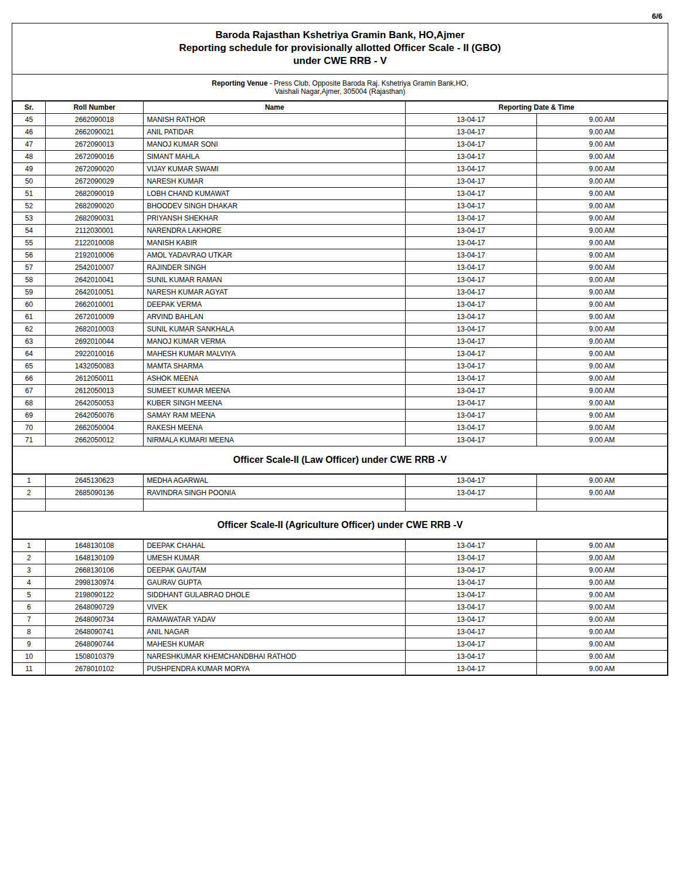6/6
Baroda Rajasthan Kshetriya Gramin Bank, HO,Ajmer
Reporting schedule for provisionally allotted Officer Scale - II (GBO)
under CWE RRB - V
Reporting Venue - Press Club, Opposite Baroda Raj. Kshetriya Gramin Bank,HO,
Vaishali Nagar,Ajmer, 305004 (Rajasthan)
| Sr. | Roll Number | Name | Reporting Date & Time |
| --- | --- | --- | --- |
| 45 | 2662090018 | MANISH RATHOR | 13-04-17 | 9.00 AM |
| 46 | 2662090021 | ANIL PATIDAR | 13-04-17 | 9.00 AM |
| 47 | 2672090013 | MANOJ KUMAR SONI | 13-04-17 | 9.00 AM |
| 48 | 2672090016 | SIMANT MAHLA | 13-04-17 | 9.00 AM |
| 49 | 2672090020 | VIJAY KUMAR SWAMI | 13-04-17 | 9.00 AM |
| 50 | 2672090029 | NARESH KUMAR | 13-04-17 | 9.00 AM |
| 51 | 2682090019 | LOBH CHAND KUMAWAT | 13-04-17 | 9.00 AM |
| 52 | 2682090020 | BHOODEV SINGH DHAKAR | 13-04-17 | 9.00 AM |
| 53 | 2682090031 | PRIYANSH SHEKHAR | 13-04-17 | 9.00 AM |
| 54 | 2112030001 | NARENDRA LAKHORE | 13-04-17 | 9.00 AM |
| 55 | 2122010008 | MANISH KABIR | 13-04-17 | 9.00 AM |
| 56 | 2192010006 | AMOL YADAVRAO UTKAR | 13-04-17 | 9.00 AM |
| 57 | 2542010007 | RAJINDER SINGH | 13-04-17 | 9.00 AM |
| 58 | 2642010041 | SUNIL KUMAR RAMAN | 13-04-17 | 9.00 AM |
| 59 | 2642010051 | NARESH KUMAR AGYAT | 13-04-17 | 9.00 AM |
| 60 | 2662010001 | DEEPAK VERMA | 13-04-17 | 9.00 AM |
| 61 | 2672010009 | ARVIND BAHLAN | 13-04-17 | 9.00 AM |
| 62 | 2682010003 | SUNIL KUMAR SANKHALA | 13-04-17 | 9.00 AM |
| 63 | 2692010044 | MANOJ KUMAR VERMA | 13-04-17 | 9.00 AM |
| 64 | 2922010016 | MAHESH KUMAR MALVIYA | 13-04-17 | 9.00 AM |
| 65 | 1432050083 | MAMTA SHARMA | 13-04-17 | 9.00 AM |
| 66 | 2612050011 | ASHOK MEENA | 13-04-17 | 9.00 AM |
| 67 | 2612050013 | SUMEET KUMAR MEENA | 13-04-17 | 9.00 AM |
| 68 | 2642050053 | KUBER SINGH MEENA | 13-04-17 | 9.00 AM |
| 69 | 2642050076 | SAMAY RAM MEENA | 13-04-17 | 9.00 AM |
| 70 | 2662050004 | RAKESH MEENA | 13-04-17 | 9.00 AM |
| 71 | 2662050012 | NIRMALA KUMARI MEENA | 13-04-17 | 9.00 AM |
Officer Scale-II (Law Officer) under CWE RRB -V
| 1 | 2645130623 | MEDHA AGARWAL | 13-04-17 | 9.00 AM |
| 2 | 2685090136 | RAVINDRA SINGH POONIA | 13-04-17 | 9.00 AM |
Officer Scale-II (Agriculture Officer) under CWE RRB -V
| 1 | 1648130108 | DEEPAK CHAHAL | 13-04-17 | 9.00 AM |
| 2 | 1648130109 | UMESH KUMAR | 13-04-17 | 9.00 AM |
| 3 | 2668130106 | DEEPAK GAUTAM | 13-04-17 | 9.00 AM |
| 4 | 2998130974 | GAURAV GUPTA | 13-04-17 | 9.00 AM |
| 5 | 2198090122 | SIDDHANT GULABRAO DHOLE | 13-04-17 | 9.00 AM |
| 6 | 2648090729 | VIVEK | 13-04-17 | 9.00 AM |
| 7 | 2648090734 | RAMAWATAR YADAV | 13-04-17 | 9.00 AM |
| 8 | 2648090741 | ANIL NAGAR | 13-04-17 | 9.00 AM |
| 9 | 2648090744 | MAHESH KUMAR | 13-04-17 | 9.00 AM |
| 10 | 1508010379 | NARESHKUMAR KHEMCHANDBHAI RATHOD | 13-04-17 | 9.00 AM |
| 11 | 2678010102 | PUSHPENDRA KUMAR MORYA | 13-04-17 | 9.00 AM |